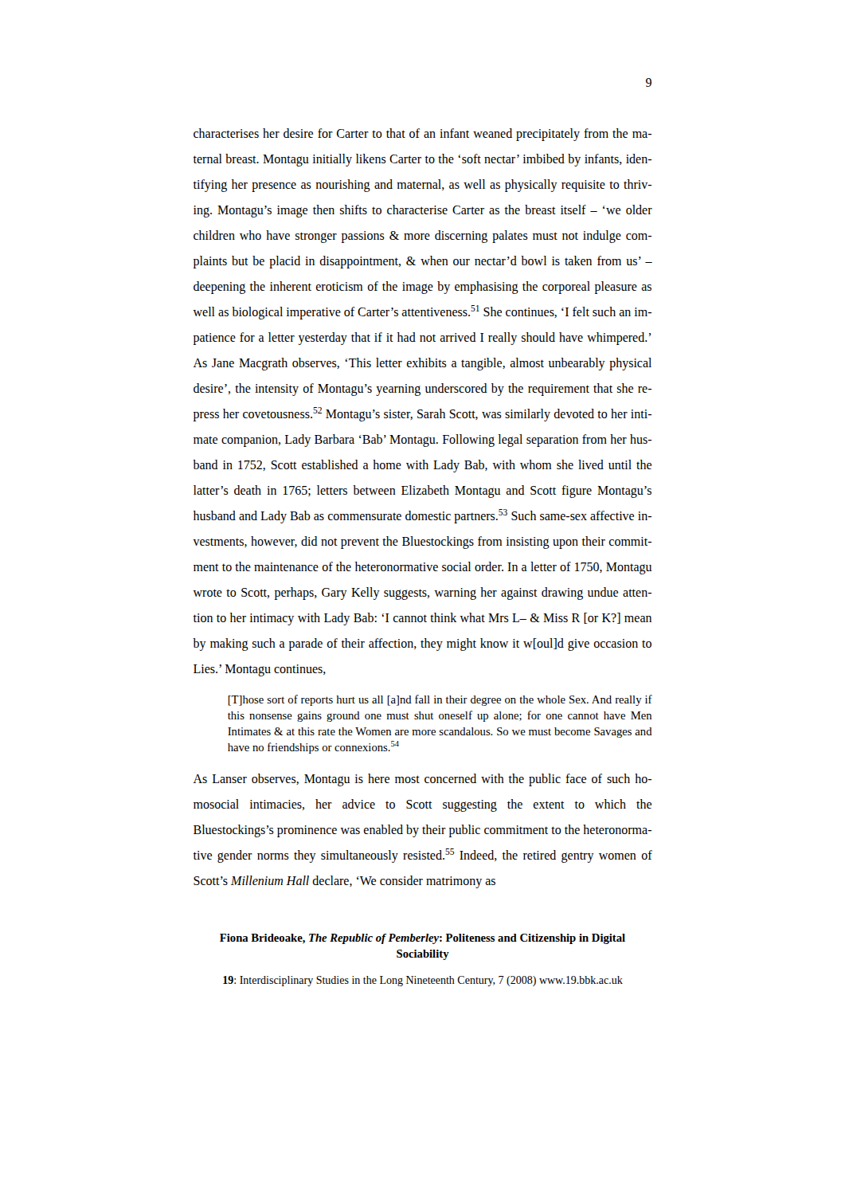9
characterises her desire for Carter to that of an infant weaned precipitately from the maternal breast. Montagu initially likens Carter to the ‘soft nectar’ imbibed by infants, identifying her presence as nourishing and maternal, as well as physically requisite to thriving. Montagu’s image then shifts to characterise Carter as the breast itself – ‘we older children who have stronger passions & more discerning palates must not indulge complaints but be placid in disappointment, & when our nectar’d bowl is taken from us’ – deepening the inherent eroticism of the image by emphasising the corporeal pleasure as well as biological imperative of Carter’s attentiveness.51 She continues, ‘I felt such an impatience for a letter yesterday that if it had not arrived I really should have whimpered.’ As Jane Macgrath observes, ‘This letter exhibits a tangible, almost unbearably physical desire’, the intensity of Montagu’s yearning underscored by the requirement that she repress her covetousness.52 Montagu’s sister, Sarah Scott, was similarly devoted to her intimate companion, Lady Barbara ‘Bab’ Montagu. Following legal separation from her husband in 1752, Scott established a home with Lady Bab, with whom she lived until the latter’s death in 1765; letters between Elizabeth Montagu and Scott figure Montagu’s husband and Lady Bab as commensurate domestic partners.53 Such same-sex affective investments, however, did not prevent the Bluestockings from insisting upon their commitment to the maintenance of the heteronormative social order. In a letter of 1750, Montagu wrote to Scott, perhaps, Gary Kelly suggests, warning her against drawing undue attention to her intimacy with Lady Bab: ‘I cannot think what Mrs L– & Miss R [or K?] mean by making such a parade of their affection, they might know it w[oul]d give occasion to Lies.’ Montagu continues,
[T]hose sort of reports hurt us all [a]nd fall in their degree on the whole Sex. And really if this nonsense gains ground one must shut oneself up alone; for one cannot have Men Intimates & at this rate the Women are more scandalous. So we must become Savages and have no friendships or connexions.54
As Lanser observes, Montagu is here most concerned with the public face of such homosocial intimacies, her advice to Scott suggesting the extent to which the Bluestockings’s prominence was enabled by their public commitment to the heteronormative gender norms they simultaneously resisted.55 Indeed, the retired gentry women of Scott’s Millenium Hall declare, ‘We consider matrimony as
Fiona Brideoake, The Republic of Pemberley: Politeness and Citizenship in Digital Sociability
19: Interdisciplinary Studies in the Long Nineteenth Century, 7 (2008) www.19.bbk.ac.uk